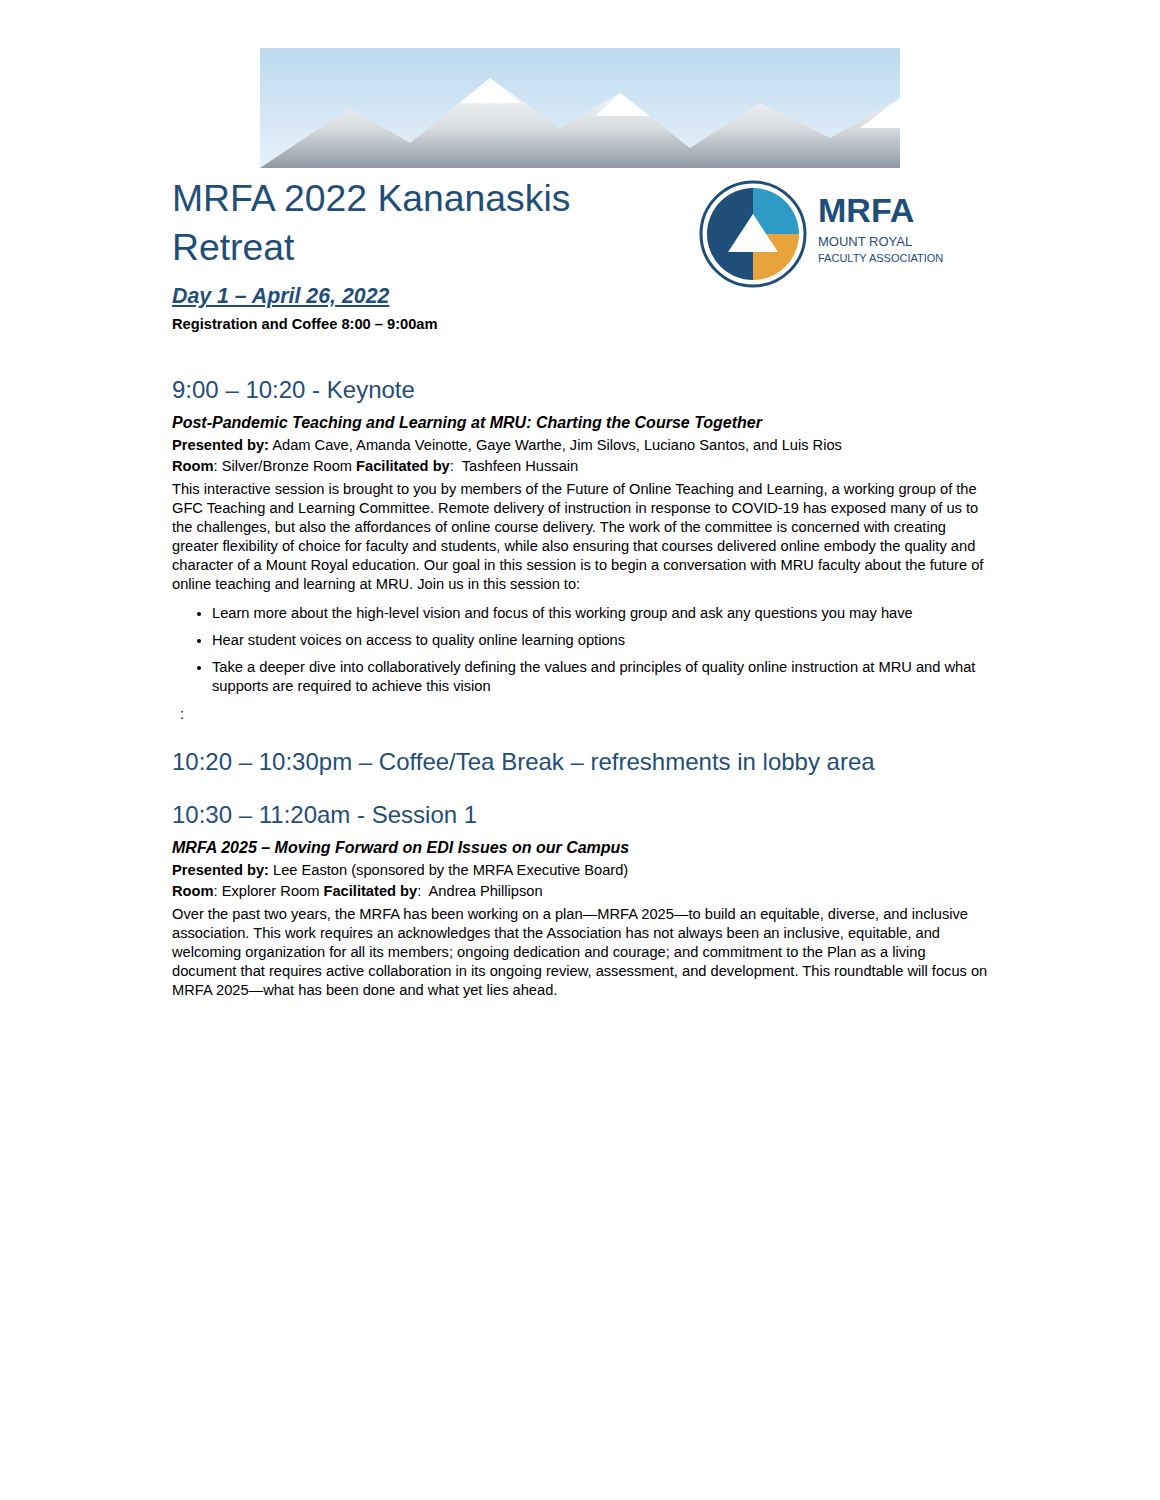MRFA 2022 Kananaskis Retreat
Day 1 – April 26, 2022
Registration and Coffee 8:00 – 9:00am
MRFA MOUNT ROYAL FACULTY ASSOCIATION
9:00 – 10:20 - Keynote
Post-Pandemic Teaching and Learning at MRU: Charting the Course Together
Presented by: Adam Cave, Amanda Veinotte, Gaye Warthe, Jim Silovs, Luciano Santos, and Luis Rios
Room: Silver/Bronze Room Facilitated by: Tashfeen Hussain
This interactive session is brought to you by members of the Future of Online Teaching and Learning, a working group of the GFC Teaching and Learning Committee. Remote delivery of instruction in response to COVID-19 has exposed many of us to the challenges, but also the affordances of online course delivery. The work of the committee is concerned with creating greater flexibility of choice for faculty and students, while also ensuring that courses delivered online embody the quality and character of a Mount Royal education. Our goal in this session is to begin a conversation with MRU faculty about the future of online teaching and learning at MRU. Join us in this session to:
Learn more about the high-level vision and focus of this working group and ask any questions you may have
Hear student voices on access to quality online learning options
Take a deeper dive into collaboratively defining the values and principles of quality online instruction at MRU and what supports are required to achieve this vision
:
10:20 – 10:30pm – Coffee/Tea Break – refreshments in lobby area
10:30 – 11:20am - Session 1
MRFA 2025 – Moving Forward on EDI Issues on our Campus
Presented by: Lee Easton (sponsored by the MRFA Executive Board)
Room: Explorer Room Facilitated by: Andrea Phillipson
Over the past two years, the MRFA has been working on a plan—MRFA 2025—to build an equitable, diverse, and inclusive association. This work requires an acknowledges that the Association has not always been an inclusive, equitable, and welcoming organization for all its members; ongoing dedication and courage; and commitment to the Plan as a living document that requires active collaboration in its ongoing review, assessment, and development. This roundtable will focus on MRFA 2025—what has been done and what yet lies ahead.